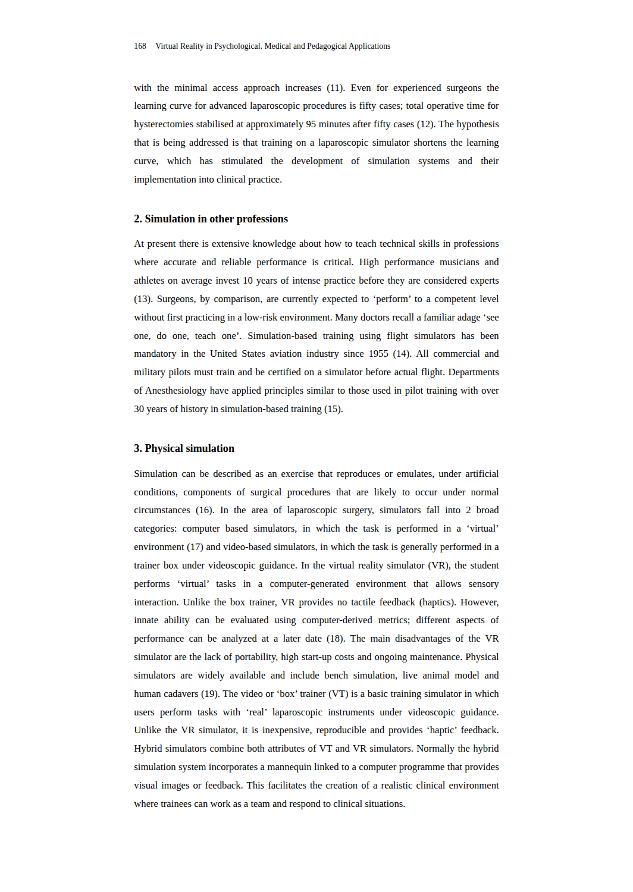168 Virtual Reality in Psychological, Medical and Pedagogical Applications
with the minimal access approach increases (11). Even for experienced surgeons the learning curve for advanced laparoscopic procedures is fifty cases; total operative time for hysterectomies stabilised at approximately 95 minutes after fifty cases (12). The hypothesis that is being addressed is that training on a laparoscopic simulator shortens the learning curve, which has stimulated the development of simulation systems and their implementation into clinical practice.
2. Simulation in other professions
At present there is extensive knowledge about how to teach technical skills in professions where accurate and reliable performance is critical. High performance musicians and athletes on average invest 10 years of intense practice before they are considered experts (13). Surgeons, by comparison, are currently expected to ‘perform’ to a competent level without first practicing in a low-risk environment. Many doctors recall a familiar adage ‘see one, do one, teach one’. Simulation-based training using flight simulators has been mandatory in the United States aviation industry since 1955 (14). All commercial and military pilots must train and be certified on a simulator before actual flight. Departments of Anesthesiology have applied principles similar to those used in pilot training with over 30 years of history in simulation-based training (15).
3. Physical simulation
Simulation can be described as an exercise that reproduces or emulates, under artificial conditions, components of surgical procedures that are likely to occur under normal circumstances (16). In the area of laparoscopic surgery, simulators fall into 2 broad categories: computer based simulators, in which the task is performed in a ‘virtual’ environment (17) and video-based simulators, in which the task is generally performed in a trainer box under videoscopic guidance. In the virtual reality simulator (VR), the student performs ‘virtual’ tasks in a computer-generated environment that allows sensory interaction. Unlike the box trainer, VR provides no tactile feedback (haptics). However, innate ability can be evaluated using computer-derived metrics; different aspects of performance can be analyzed at a later date (18). The main disadvantages of the VR simulator are the lack of portability, high start-up costs and ongoing maintenance. Physical simulators are widely available and include bench simulation, live animal model and human cadavers (19). The video or ‘box’ trainer (VT) is a basic training simulator in which users perform tasks with ‘real’ laparoscopic instruments under videoscopic guidance. Unlike the VR simulator, it is inexpensive, reproducible and provides ‘haptic’ feedback. Hybrid simulators combine both attributes of VT and VR simulators. Normally the hybrid simulation system incorporates a mannequin linked to a computer programme that provides visual images or feedback. This facilitates the creation of a realistic clinical environment where trainees can work as a team and respond to clinical situations.